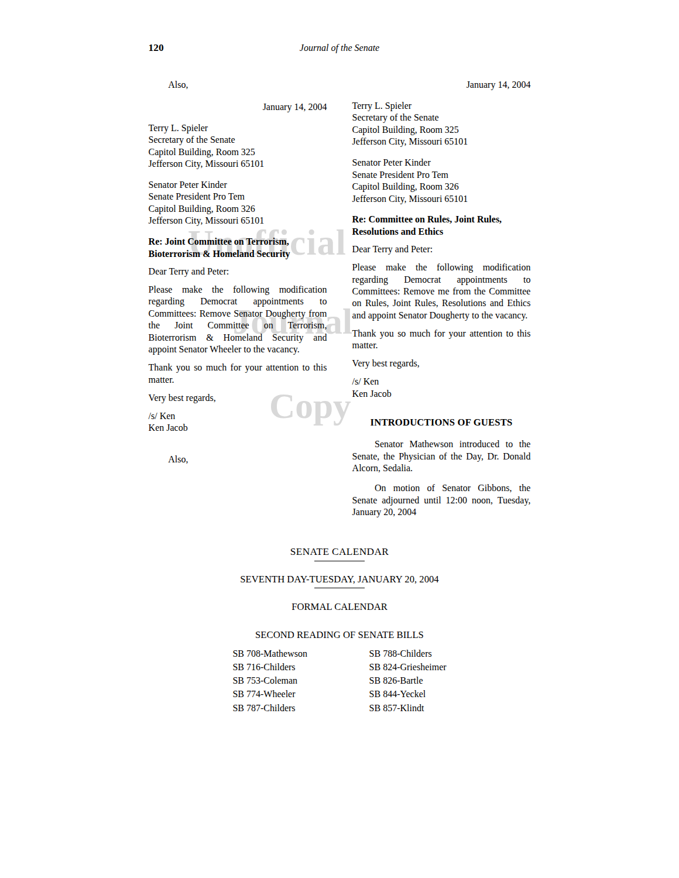Unofficial
Journal
Copy
120
Journal of the Senate
Also,
January 14, 2004
Terry L. Spieler
Secretary of the Senate
Capitol Building, Room 325
Jefferson City, Missouri 65101
Senator Peter Kinder
Senate President Pro Tem
Capitol Building, Room 326
Jefferson City, Missouri 65101
Re: Joint Committee on Terrorism, Bioterrorism & Homeland Security
Dear Terry and Peter:
Please make the following modification regarding Democrat appointments to Committees: Remove Senator Dougherty from the Joint Committee on Terrorism, Bioterrorism & Homeland Security and appoint Senator Wheeler to the vacancy.
Thank you so much for your attention to this matter.
Very best regards,
/s/ Ken
Ken Jacob
Also,
January 14, 2004
Terry L. Spieler
Secretary of the Senate
Capitol Building, Room 325
Jefferson City, Missouri 65101
Senator Peter Kinder
Senate President Pro Tem
Capitol Building, Room 326
Jefferson City, Missouri 65101
Re: Committee on Rules, Joint Rules, Resolutions and Ethics
Dear Terry and Peter:
Please make the following modification regarding Democrat appointments to Committees: Remove me from the Committee on Rules, Joint Rules, Resolutions and Ethics and appoint Senator Dougherty to the vacancy.
Thank you so much for your attention to this matter.
Very best regards,
/s/ Ken
Ken Jacob
INTRODUCTIONS OF GUESTS
Senator Mathewson introduced to the Senate, the Physician of the Day, Dr. Donald Alcorn, Sedalia.
On motion of Senator Gibbons, the Senate adjourned until 12:00 noon, Tuesday, January 20, 2004
SENATE CALENDAR
SEVENTH DAY-TUESDAY, JANUARY 20, 2004
FORMAL CALENDAR
SECOND READING OF SENATE BILLS
SB 708-Mathewson
SB 716-Childers
SB 753-Coleman
SB 774-Wheeler
SB 787-Childers
SB 788-Childers
SB 824-Griesheimer
SB 826-Bartle
SB 844-Yeckel
SB 857-Klindt